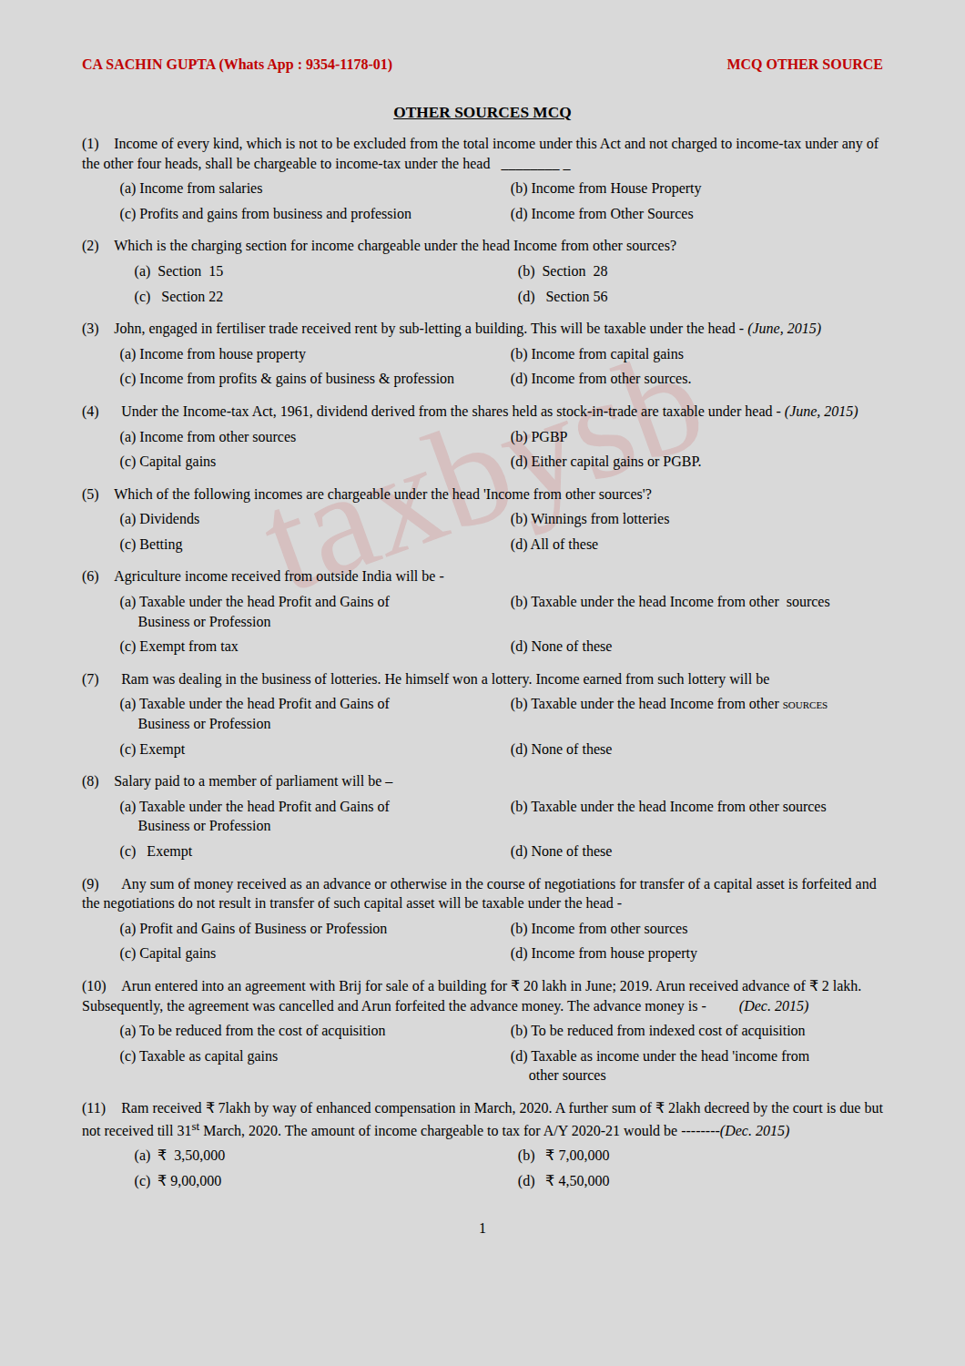taxbysb
CA SACHIN GUPTA (Whats App : 9354-1178-01) MCQ OTHER SOURCE
OTHER SOURCES MCQ
(1) Income of every kind, which is not to be excluded from the total income under this Act and not charged to income-tax under any of the other four heads, shall be chargeable to income-tax under the head ________ _
(a) Income from salaries (b) Income from House Property (c) Profits and gains from business and profession (d) Income from Other Sources
(2) Which is the charging section for income chargeable under the head Income from other sources?
(a) Section 15 (b) Section 28 (c) Section 22 (d) Section 56
(3) John, engaged in fertiliser trade received rent by sub-letting a building. This will be taxable under the head - (June, 2015)
(a) Income from house property (b) Income from capital gains (c) Income from profits & gains of business & profession (d) Income from other sources.
(4) Under the Income-tax Act, 1961, dividend derived from the shares held as stock-in-trade are taxable under head - (June, 2015)
(a) Income from other sources (b) PGBP (c) Capital gains (d) Either capital gains or PGBP.
(5) Which of the following incomes are chargeable under the head 'Income from other sources'?
(a) Dividends (b) Winnings from lotteries (c) Betting (d) All of these
(6) Agriculture income received from outside India will be -
(a) Taxable under the head Profit and Gains of
Business or Profession (b) Taxable under the head Income from other sources (c) Exempt from tax (d) None of these
(7) Ram was dealing in the business of lotteries. He himself won a lottery. Income earned from such lottery will be
(a) Taxable under the head Profit and Gains of
Business or Profession (b) Taxable under the head Income from other sources (c) Exempt (d) None of these
(8) Salary paid to a member of parliament will be –
(a) Taxable under the head Profit and Gains of
Business or Profession (b) Taxable under the head Income from other sources (c) Exempt (d) None of these
(9) Any sum of money received as an advance or otherwise in the course of negotiations for transfer of a capital asset is forfeited and the negotiations do not result in transfer of such capital asset will be taxable under the head -
(a) Profit and Gains of Business or Profession (b) Income from other sources (c) Capital gains (d) Income from house property
(10) Arun entered into an agreement with Brij for sale of a building for ₹ 20 lakh in June; 2019. Arun received advance of ₹ 2 lakh. Subsequently, the agreement was cancelled and Arun forfeited the advance money. The advance money is - (Dec. 2015)
(a) To be reduced from the cost of acquisition (b) To be reduced from indexed cost of acquisition (c) Taxable as capital gains (d) Taxable as income under the head 'income from
other sources
(11) Ram received ₹ 7lakh by way of enhanced compensation in March, 2020. A further sum of ₹ 2lakh decreed by the court is due but not received till 31st March, 2020. The amount of income chargeable to tax for A/Y 2020-21 would be --------(Dec. 2015)
(a) ₹ 3,50,000 (b) ₹ 7,00,000 (c) ₹ 9,00,000 (d) ₹ 4,50,000
1